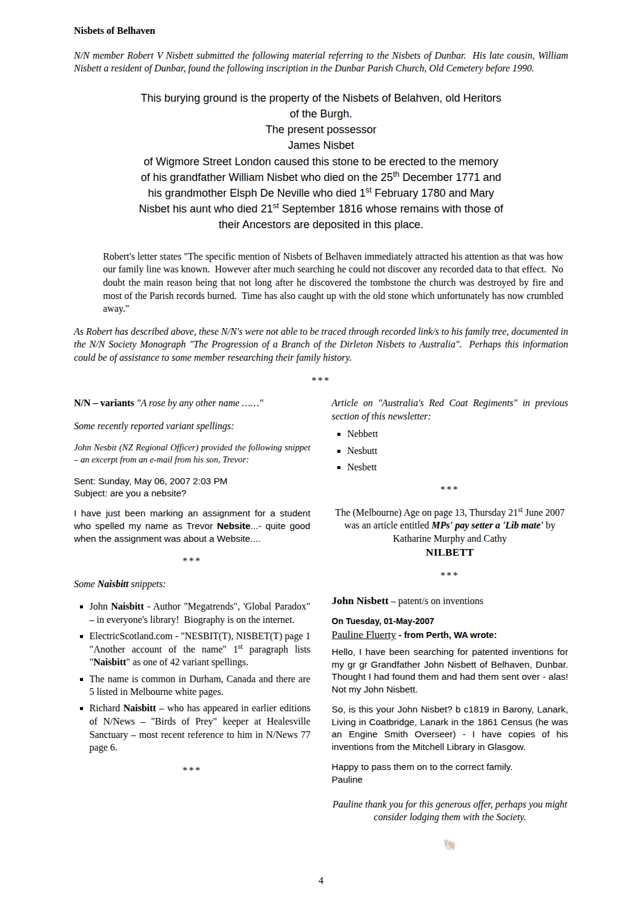Nisbets of Belhaven
N/N member Robert V Nisbett submitted the following material referring to the Nisbets of Dunbar. His late cousin, William Nisbett a resident of Dunbar, found the following inscription in the Dunbar Parish Church, Old Cemetery before 1990.
This burying ground is the property of the Nisbets of Belahven, old Heritors
of the Burgh.
The present possessor
James Nisbet
of Wigmore Street London caused this stone to be erected to the memory
of his grandfather William Nisbet who died on the 25th December 1771 and
his grandmother Elsph De Neville who died 1st February 1780 and Mary
Nisbet his aunt who died 21st September 1816 whose remains with those of
their Ancestors are deposited in this place.
Robert's letter states "The specific mention of Nisbets of Belhaven immediately attracted his attention as that was how our family line was known. However after much searching he could not discover any recorded data to that effect. No doubt the main reason being that not long after he discovered the tombstone the church was destroyed by fire and most of the Parish records burned. Time has also caught up with the old stone which unfortunately has now crumbled away."
As Robert has described above, these N/N's were not able to be traced through recorded link/s to his family tree, documented in the N/N Society Monograph "The Progression of a Branch of the Dirleton Nisbets to Australia". Perhaps this information could be of assistance to some member researching their family history.
***
N/N – variants "A rose by any other name ……"
Some recently reported variant spellings:
John Nesbit (NZ Regional Officer) provided the following snippet – an excerpt from an e-mail from his son, Trevor:
Sent: Sunday, May 06, 2007 2:03 PM
Subject: are you a nebsite?
I have just been marking an assignment for a student who spelled my name as Trevor Nebsite...- quite good when the assignment was about a Website....
***
Some Naisbitt snippets:
John Naisbitt - Author "Megatrends", 'Global Paradox" – in everyone's library! Biography is on the internet.
ElectricScotland.com - "NESBIT(T), NISBET(T) page 1 "Another account of the name" 1st paragraph lists "Naisbitt" as one of 42 variant spellings.
The name is common in Durham, Canada and there are 5 listed in Melbourne white pages.
Richard Naisbitt – who has appeared in earlier editions of N/News – "Birds of Prey" keeper at Healesville Sanctuary – most recent reference to him in N/News 77 page 6.
***
Article on "Australia's Red Coat Regiments" in previous section of this newsletter:
Nebbett
Nesbutt
Nesbett
***
The (Melbourne) Age on page 13, Thursday 21st June 2007 was an article entitled MPs' pay setter a 'Lib mate' by Katharine Murphy and Cathy
NILBETT
***
John Nisbett – patent/s on inventions
On Tuesday, 01-May-2007
Pauline Fluerty - from Perth, WA wrote:
Hello, I have been searching for patented inventions for my gr gr Grandfather John Nisbett of Belhaven, Dunbar. Thought I had found them and had them sent over - alas! Not my John Nisbett.
So, is this your John Nisbet? b c1819 in Barony, Lanark, Living in Coatbridge, Lanark in the 1861 Census (he was an Engine Smith Overseer) - I have copies of his inventions from the Mitchell Library in Glasgow.
Happy to pass them on to the correct family.
Pauline
Pauline thank you for this generous offer, perhaps you might consider lodging them with the Society.
🐚
4